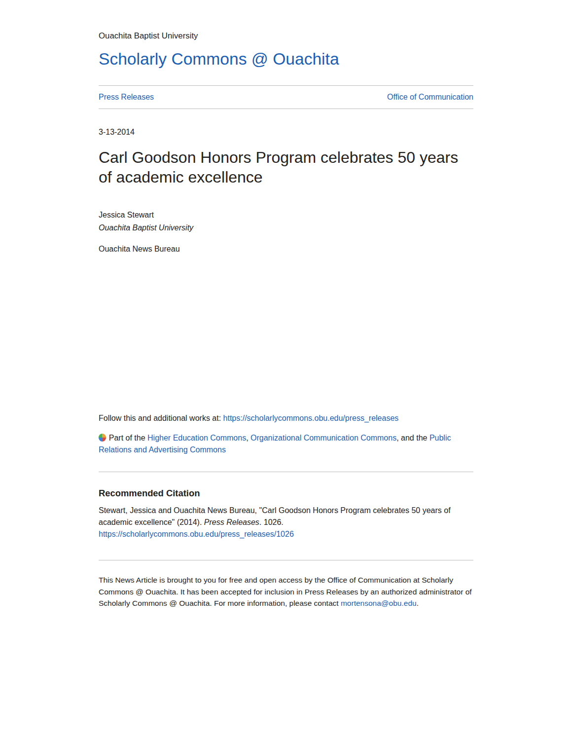Ouachita Baptist University
Scholarly Commons @ Ouachita
Press Releases Office of Communication
3-13-2014
Carl Goodson Honors Program celebrates 50 years of academic excellence
Jessica Stewart
Ouachita Baptist University
Ouachita News Bureau
Follow this and additional works at: https://scholarlycommons.obu.edu/press_releases
Part of the Higher Education Commons, Organizational Communication Commons, and the Public Relations and Advertising Commons
Recommended Citation
Stewart, Jessica and Ouachita News Bureau, "Carl Goodson Honors Program celebrates 50 years of academic excellence" (2014). Press Releases. 1026.
https://scholarlycommons.obu.edu/press_releases/1026
This News Article is brought to you for free and open access by the Office of Communication at Scholarly Commons @ Ouachita. It has been accepted for inclusion in Press Releases by an authorized administrator of Scholarly Commons @ Ouachita. For more information, please contact mortensona@obu.edu.